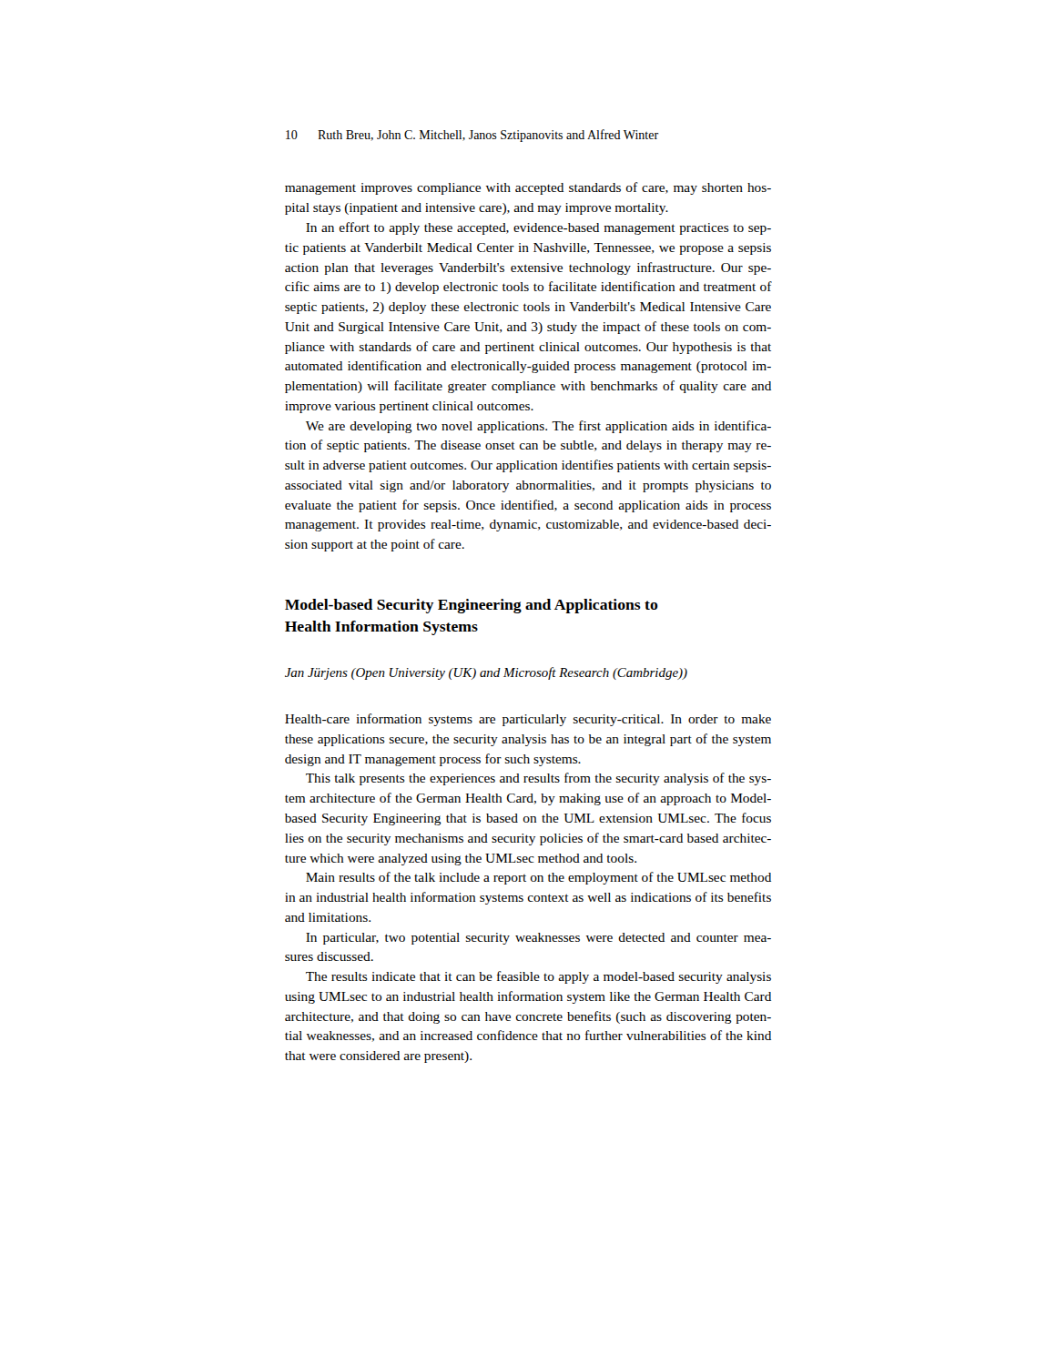10 Ruth Breu, John C. Mitchell, Janos Sztipanovits and Alfred Winter
management improves compliance with accepted standards of care, may shorten hospital stays (inpatient and intensive care), and may improve mortality.
In an effort to apply these accepted, evidence-based management practices to septic patients at Vanderbilt Medical Center in Nashville, Tennessee, we propose a sepsis action plan that leverages Vanderbilt's extensive technology infrastructure. Our specific aims are to 1) develop electronic tools to facilitate identification and treatment of septic patients, 2) deploy these electronic tools in Vanderbilt's Medical Intensive Care Unit and Surgical Intensive Care Unit, and 3) study the impact of these tools on compliance with standards of care and pertinent clinical outcomes. Our hypothesis is that automated identification and electronically-guided process management (protocol implementation) will facilitate greater compliance with benchmarks of quality care and improve various pertinent clinical outcomes.
We are developing two novel applications. The first application aids in identification of septic patients. The disease onset can be subtle, and delays in therapy may result in adverse patient outcomes. Our application identifies patients with certain sepsis-associated vital sign and/or laboratory abnormalities, and it prompts physicians to evaluate the patient for sepsis. Once identified, a second application aids in process management. It provides real-time, dynamic, customizable, and evidence-based decision support at the point of care.
Model-based Security Engineering and Applications to
Health Information Systems
Jan Jürjens (Open University (UK) and Microsoft Research (Cambridge))
Health-care information systems are particularly security-critical. In order to make these applications secure, the security analysis has to be an integral part of the system design and IT management process for such systems.
This talk presents the experiences and results from the security analysis of the system architecture of the German Health Card, by making use of an approach to Model-based Security Engineering that is based on the UML extension UMLsec. The focus lies on the security mechanisms and security policies of the smart-card based architecture which were analyzed using the UMLsec method and tools.
Main results of the talk include a report on the employment of the UMLsec method in an industrial health information systems context as well as indications of its benefits and limitations.
In particular, two potential security weaknesses were detected and counter measures discussed.
The results indicate that it can be feasible to apply a model-based security analysis using UMLsec to an industrial health information system like the German Health Card architecture, and that doing so can have concrete benefits (such as discovering potential weaknesses, and an increased confidence that no further vulnerabilities of the kind that were considered are present).